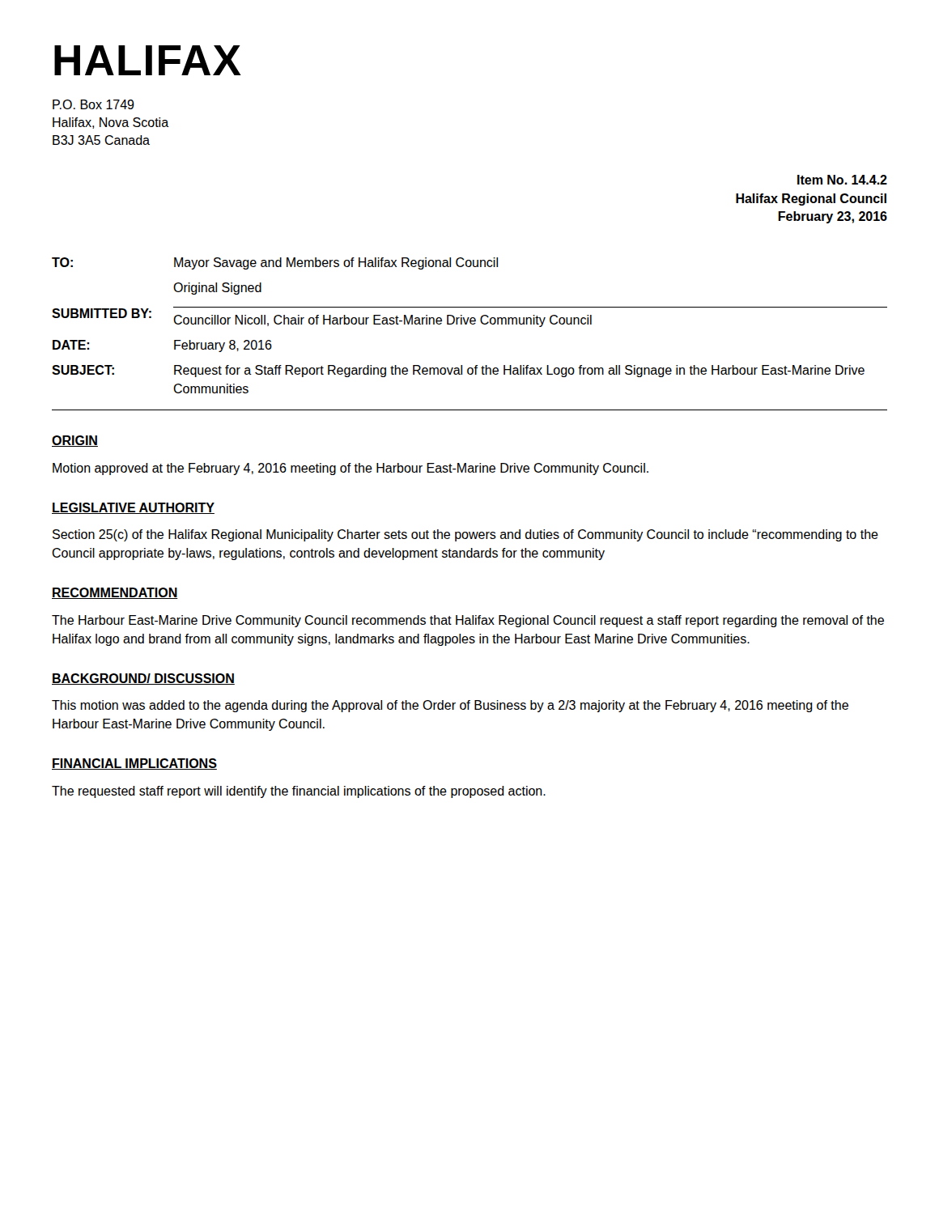HALIFAX
P.O. Box 1749
Halifax, Nova Scotia
B3J 3A5 Canada
Item No. 14.4.2
Halifax Regional Council
February 23, 2016
| TO: | Mayor Savage and Members of Halifax Regional Council |
| | Original Signed |
| SUBMITTED BY: | Councillor Nicoll, Chair of Harbour East-Marine Drive Community Council |
| DATE: | February 8, 2016 |
| SUBJECT: | Request for a Staff Report Regarding the Removal of the Halifax Logo from all Signage in the Harbour East-Marine Drive Communities |
ORIGIN
Motion approved at the February 4, 2016 meeting of the Harbour East-Marine Drive Community Council.
LEGISLATIVE AUTHORITY
Section 25(c) of the Halifax Regional Municipality Charter sets out the powers and duties of Community Council to include “recommending to the Council appropriate by-laws, regulations, controls and development standards for the community
RECOMMENDATION
The Harbour East-Marine Drive Community Council recommends that Halifax Regional Council request a staff report regarding the removal of the Halifax logo and brand from all community signs, landmarks and flagpoles in the Harbour East Marine Drive Communities.
BACKGROUND/ DISCUSSION
This motion was added to the agenda during the Approval of the Order of Business by a 2/3 majority at the February 4, 2016 meeting of the Harbour East-Marine Drive Community Council.
FINANCIAL IMPLICATIONS
The requested staff report will identify the financial implications of the proposed action.